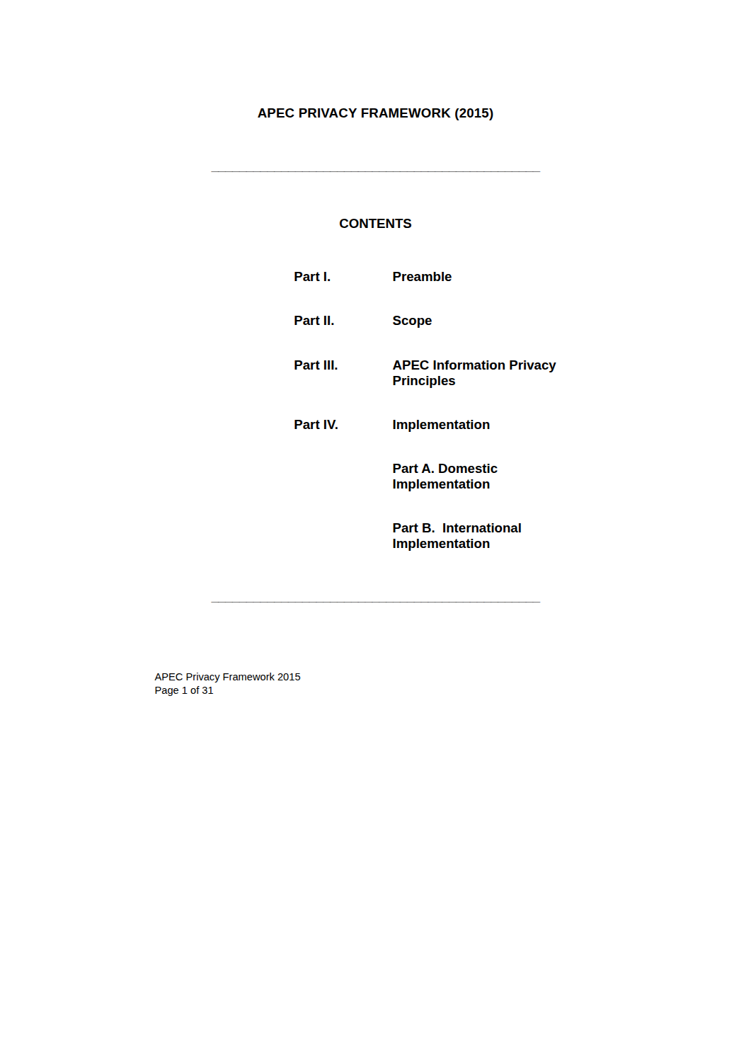APEC PRIVACY FRAMEWORK (2015)
_______________________________________________
CONTENTS
Part I. Preamble
Part II. Scope
Part III. APEC Information Privacy Principles
Part IV. Implementation Part A. Domestic Implementation Part B. International Implementation
_______________________________________________
APEC Privacy Framework 2015
Page 1 of 31